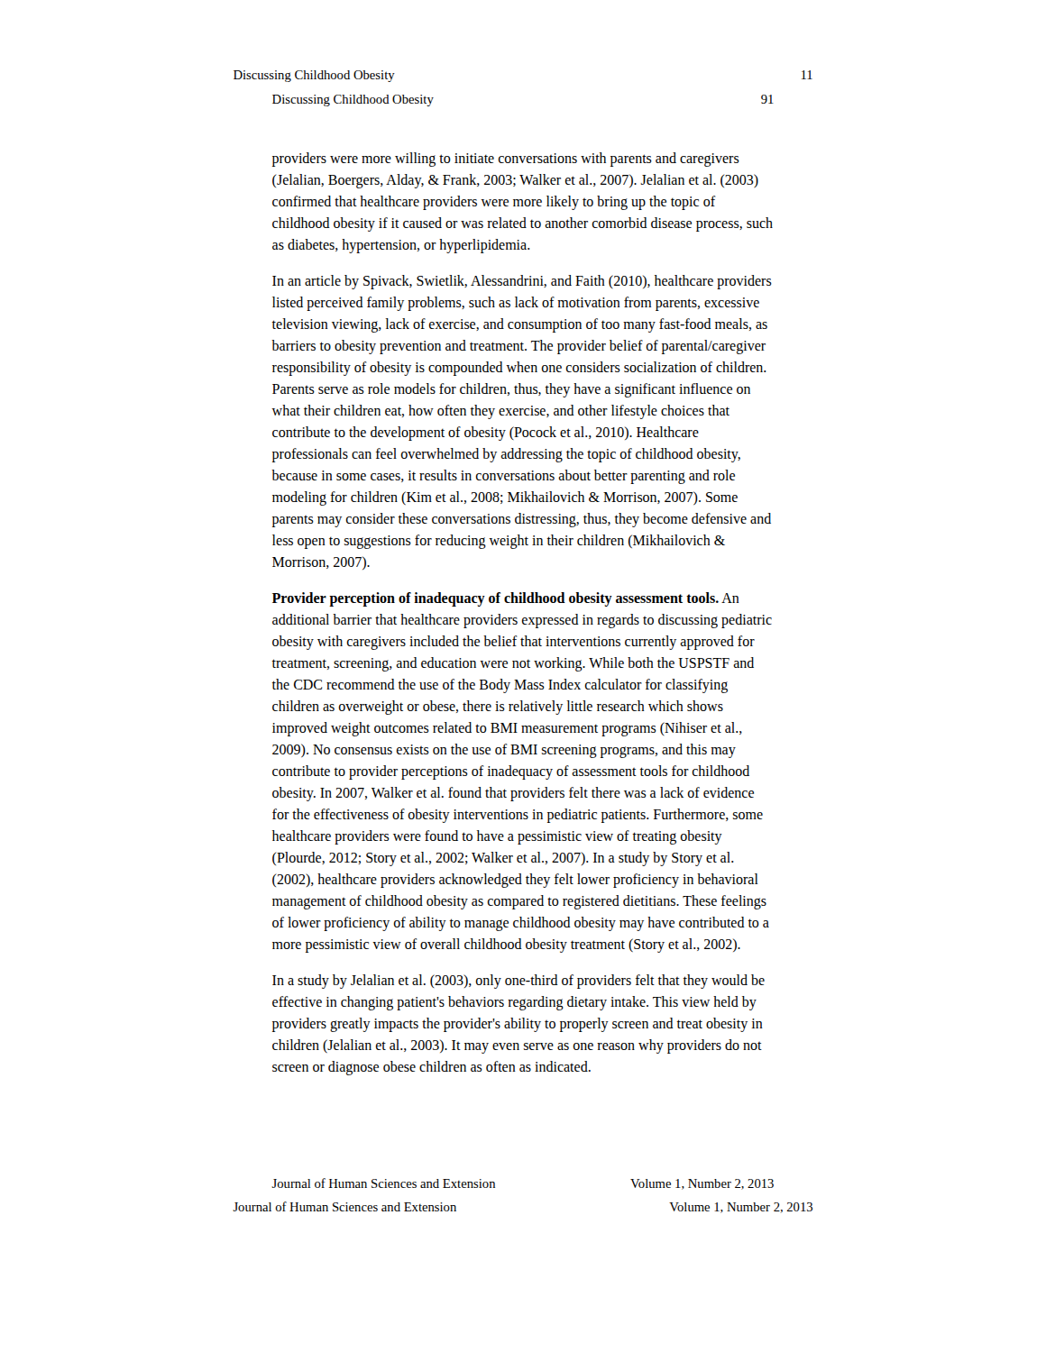Discussing Childhood Obesity 11
Discussing Childhood Obesity 91
providers were more willing to initiate conversations with parents and caregivers (Jelalian, Boergers, Alday, & Frank, 2003; Walker et al., 2007). Jelalian et al. (2003) confirmed that healthcare providers were more likely to bring up the topic of childhood obesity if it caused or was related to another comorbid disease process, such as diabetes, hypertension, or hyperlipidemia.
In an article by Spivack, Swietlik, Alessandrini, and Faith (2010), healthcare providers listed perceived family problems, such as lack of motivation from parents, excessive television viewing, lack of exercise, and consumption of too many fast-food meals, as barriers to obesity prevention and treatment. The provider belief of parental/caregiver responsibility of obesity is compounded when one considers socialization of children. Parents serve as role models for children, thus, they have a significant influence on what their children eat, how often they exercise, and other lifestyle choices that contribute to the development of obesity (Pocock et al., 2010). Healthcare professionals can feel overwhelmed by addressing the topic of childhood obesity, because in some cases, it results in conversations about better parenting and role modeling for children (Kim et al., 2008; Mikhailovich & Morrison, 2007). Some parents may consider these conversations distressing, thus, they become defensive and less open to suggestions for reducing weight in their children (Mikhailovich & Morrison, 2007).
Provider perception of inadequacy of childhood obesity assessment tools. An additional barrier that healthcare providers expressed in regards to discussing pediatric obesity with caregivers included the belief that interventions currently approved for treatment, screening, and education were not working. While both the USPSTF and the CDC recommend the use of the Body Mass Index calculator for classifying children as overweight or obese, there is relatively little research which shows improved weight outcomes related to BMI measurement programs (Nihiser et al., 2009). No consensus exists on the use of BMI screening programs, and this may contribute to provider perceptions of inadequacy of assessment tools for childhood obesity. In 2007, Walker et al. found that providers felt there was a lack of evidence for the effectiveness of obesity interventions in pediatric patients. Furthermore, some healthcare providers were found to have a pessimistic view of treating obesity (Plourde, 2012; Story et al., 2002; Walker et al., 2007). In a study by Story et al. (2002), healthcare providers acknowledged they felt lower proficiency in behavioral management of childhood obesity as compared to registered dietitians. These feelings of lower proficiency of ability to manage childhood obesity may have contributed to a more pessimistic view of overall childhood obesity treatment (Story et al., 2002).
In a study by Jelalian et al. (2003), only one-third of providers felt that they would be effective in changing patient's behaviors regarding dietary intake. This view held by providers greatly impacts the provider's ability to properly screen and treat obesity in children (Jelalian et al., 2003). It may even serve as one reason why providers do not screen or diagnose obese children as often as indicated.
Journal of Human Sciences and Extension Volume 1, Number 2, 2013
Journal of Human Sciences and Extension Volume 1, Number 2, 2013